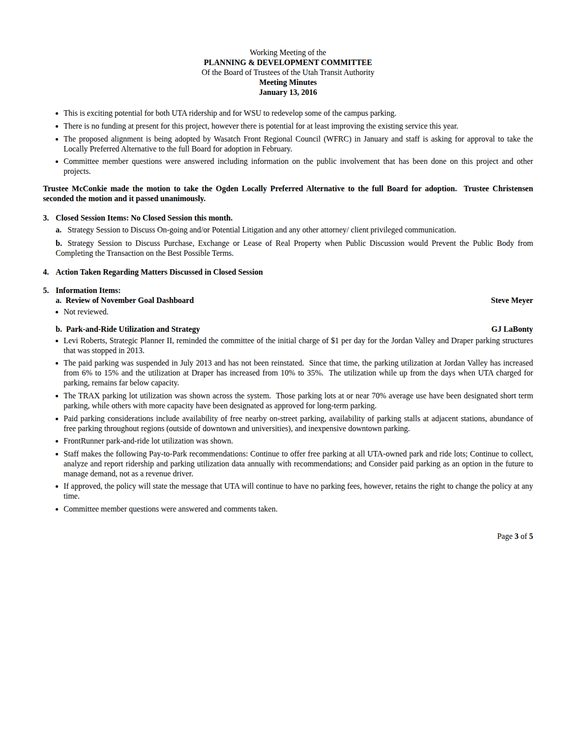Working Meeting of the
PLANNING & DEVELOPMENT COMMITTEE
Of the Board of Trustees of the Utah Transit Authority
Meeting Minutes
January 13, 2016
This is exciting potential for both UTA ridership and for WSU to redevelop some of the campus parking.
There is no funding at present for this project, however there is potential for at least improving the existing service this year.
The proposed alignment is being adopted by Wasatch Front Regional Council (WFRC) in January and staff is asking for approval to take the Locally Preferred Alternative to the full Board for adoption in February.
Committee member questions were answered including information on the public involvement that has been done on this project and other projects.
Trustee McConkie made the motion to take the Ogden Locally Preferred Alternative to the full Board for adoption. Trustee Christensen seconded the motion and it passed unanimously.
3. Closed Session Items: No Closed Session this month.
a. Strategy Session to Discuss On-going and/or Potential Litigation and any other attorney/ client privileged communication.
b. Strategy Session to Discuss Purchase, Exchange or Lease of Real Property when Public Discussion would Prevent the Public Body from Completing the Transaction on the Best Possible Terms.
4. Action Taken Regarding Matters Discussed in Closed Session
5. Information Items:
a. Review of November Goal Dashboard Steve Meyer
Not reviewed.
b. Park-and-Ride Utilization and Strategy GJ LaBonty
Levi Roberts, Strategic Planner II, reminded the committee of the initial charge of $1 per day for the Jordan Valley and Draper parking structures that was stopped in 2013.
The paid parking was suspended in July 2013 and has not been reinstated. Since that time, the parking utilization at Jordan Valley has increased from 6% to 15% and the utilization at Draper has increased from 10% to 35%. The utilization while up from the days when UTA charged for parking, remains far below capacity.
The TRAX parking lot utilization was shown across the system. Those parking lots at or near 70% average use have been designated short term parking, while others with more capacity have been designated as approved for long-term parking.
Paid parking considerations include availability of free nearby on-street parking, availability of parking stalls at adjacent stations, abundance of free parking throughout regions (outside of downtown and universities), and inexpensive downtown parking.
FrontRunner park-and-ride lot utilization was shown.
Staff makes the following Pay-to-Park recommendations: Continue to offer free parking at all UTA-owned park and ride lots; Continue to collect, analyze and report ridership and parking utilization data annually with recommendations; and Consider paid parking as an option in the future to manage demand, not as a revenue driver.
If approved, the policy will state the message that UTA will continue to have no parking fees, however, retains the right to change the policy at any time.
Committee member questions were answered and comments taken.
Page 3 of 5